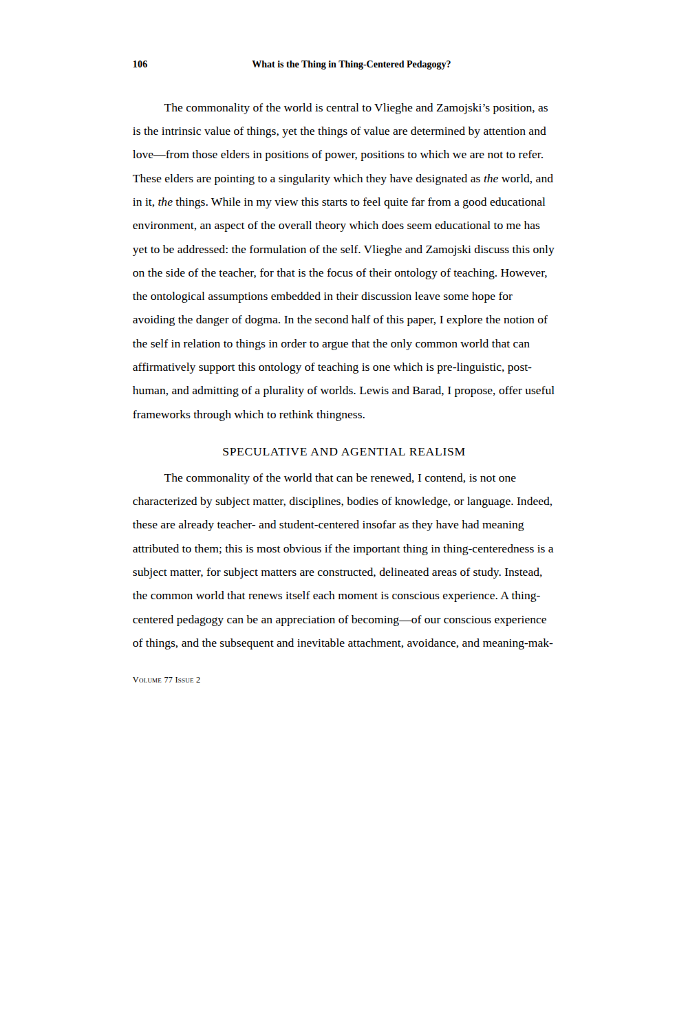106 What is the Thing in Thing-Centered Pedagogy?
The commonality of the world is central to Vlieghe and Zamojski’s position, as is the intrinsic value of things, yet the things of value are determined by attention and love—from those elders in positions of power, positions to which we are not to refer. These elders are pointing to a singularity which they have designated as the world, and in it, the things. While in my view this starts to feel quite far from a good educational environment, an aspect of the overall theory which does seem educational to me has yet to be addressed: the formulation of the self. Vlieghe and Zamojski discuss this only on the side of the teacher, for that is the focus of their ontology of teaching. However, the ontological assumptions embedded in their discussion leave some hope for avoiding the danger of dogma. In the second half of this paper, I explore the notion of the self in relation to things in order to argue that the only common world that can affirmatively support this ontology of teaching is one which is pre-linguistic, post-human, and admitting of a plurality of worlds. Lewis and Barad, I propose, offer useful frameworks through which to rethink thingness.
Speculative and Agential Realism
The commonality of the world that can be renewed, I contend, is not one characterized by subject matter, disciplines, bodies of knowledge, or language. Indeed, these are already teacher- and student-centered insofar as they have had meaning attributed to them; this is most obvious if the important thing in thing-centeredness is a subject matter, for subject matters are constructed, delineated areas of study. Instead, the common world that renews itself each moment is conscious experience. A thing-centered pedagogy can be an appreciation of becoming—of our conscious experience of things, and the subsequent and inevitable attachment, avoidance, and meaning-mak-
Volume 77 Issue 2